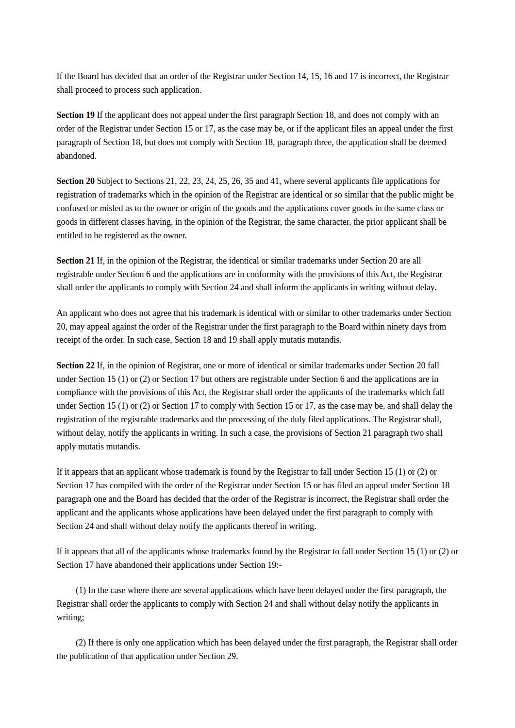If the Board has decided that an order of the Registrar under Section 14, 15, 16 and 17 is incorrect, the Registrar shall proceed to process such application.
Section 19 If the applicant does not appeal under the first paragraph Section 18, and does not comply with an order of the Registrar under Section 15 or 17, as the case may be, or if the applicant files an appeal under the first paragraph of Section 18, but does not comply with Section 18, paragraph three, the application shall be deemed abandoned.
Section 20 Subject to Sections 21, 22, 23, 24, 25, 26, 35 and 41, where several applicants file applications for registration of trademarks which in the opinion of the Registrar are identical or so similar that the public might be confused or misled as to the owner or origin of the goods and the applications cover goods in the same class or goods in different classes having, in the opinion of the Registrar, the same character, the prior applicant shall be entitled to be registered as the owner.
Section 21 If, in the opinion of the Registrar, the identical or similar trademarks under Section 20 are all registrable under Section 6 and the applications are in conformity with the provisions of this Act, the Registrar shall order the applicants to comply with Section 24 and shall inform the applicants in writing without delay.
An applicant who does not agree that his trademark is identical with or similar to other trademarks under Section 20, may appeal against the order of the Registrar under the first paragraph to the Board within ninety days from receipt of the order. In such case, Section 18 and 19 shall apply mutatis mutandis.
Section 22 If, in the opinion of Registrar, one or more of identical or similar trademarks under Section 20 fall under Section 15 (1) or (2) or Section 17 but others are registrable under Section 6 and the applications are in compliance with the provisions of this Act, the Registrar shall order the applicants of the trademarks which fall under Section 15 (1) or (2) or Section 17 to comply with Section 15 or 17, as the case may be, and shall delay the registration of the registrable trademarks and the processing of the duly filed applications. The Registrar shall, without delay, notify the applicants in writing. In such a case, the provisions of Section 21 paragraph two shall apply mutatis mutandis.
If it appears that an applicant whose trademark is found by the Registrar to fall under Section 15 (1) or (2) or Section 17 has compiled with the order of the Registrar under Section 15 or has filed an appeal under Section 18 paragraph one and the Board has decided that the order of the Registrar is incorrect, the Registrar shall order the applicant and the applicants whose applications have been delayed under the first paragraph to comply with Section 24 and shall without delay notify the applicants thereof in writing.
If it appears that all of the applicants whose trademarks found by the Registrar to fall under Section 15 (1) or (2) or Section 17 have abandoned their applications under Section 19:-
(1) In the case where there are several applications which have been delayed under the first paragraph, the Registrar shall order the applicants to comply with Section 24 and shall without delay notify the applicants in writing;
(2) If there is only one application which has been delayed under the first paragraph, the Registrar shall order the publication of that application under Section 29.